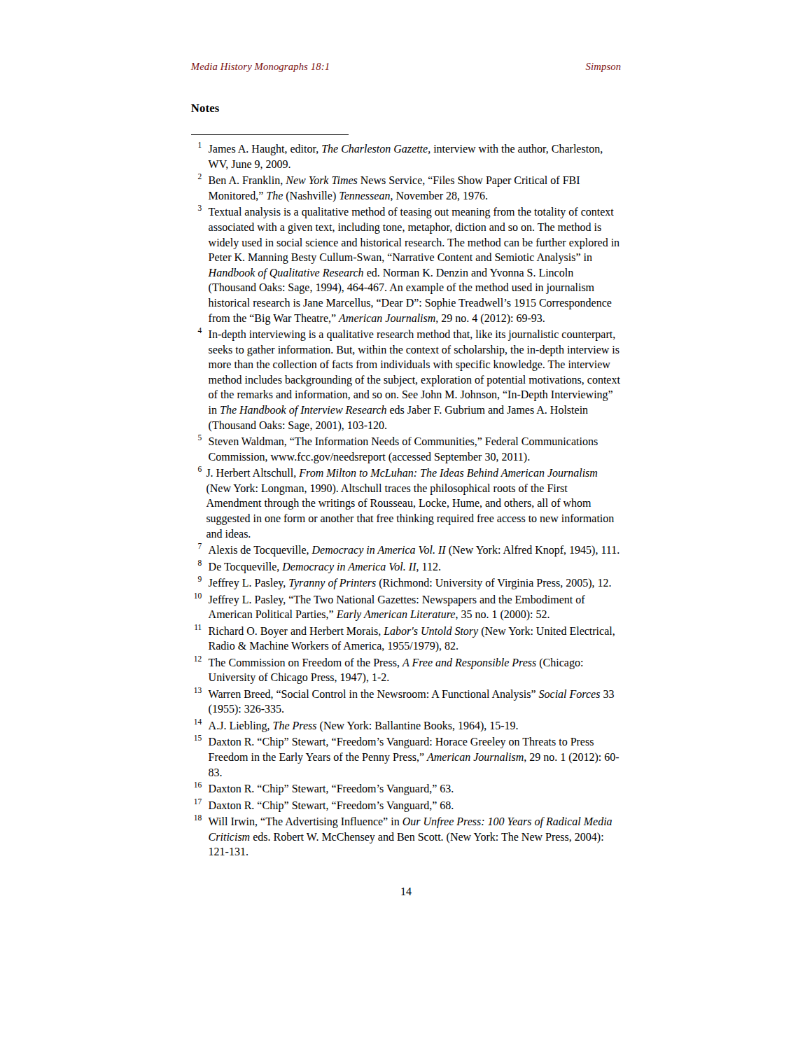Media History Monographs 18:1 Simpson
Notes
1
James A. Haught, editor, The Charleston Gazette, interview with the author, Charleston, WV, June 9, 2009.
2
Ben A. Franklin, New York Times News Service, “Files Show Paper Critical of FBI Monitored,” The (Nashville) Tennessean, November 28, 1976.
3
Textual analysis is a qualitative method of teasing out meaning from the totality of context associated with a given text, including tone, metaphor, diction and so on. The method is widely used in social science and historical research. The method can be further explored in Peter K. Manning Besty Cullum-Swan, “Narrative Content and Semiotic Analysis” in Handbook of Qualitative Research ed. Norman K. Denzin and Yvonna S. Lincoln (Thousand Oaks: Sage, 1994), 464-467. An example of the method used in journalism historical research is Jane Marcellus, “Dear D”: Sophie Treadwell’s 1915 Correspondence from the “Big War Theatre,” American Journalism, 29 no. 4 (2012): 69-93.
4
In-depth interviewing is a qualitative research method that, like its journalistic counterpart, seeks to gather information. But, within the context of scholarship, the in-depth interview is more than the collection of facts from individuals with specific knowledge. The interview method includes backgrounding of the subject, exploration of potential motivations, context of the remarks and information, and so on. See John M. Johnson, “In-Depth Interviewing” in The Handbook of Interview Research eds Jaber F. Gubrium and James A. Holstein (Thousand Oaks: Sage, 2001), 103-120.
5
Steven Waldman, “The Information Needs of Communities,” Federal Communications Commission, www.fcc.gov/needsreport (accessed September 30, 2011).
6
J. Herbert Altschull, From Milton to McLuhan: The Ideas Behind American Journalism (New York: Longman, 1990). Altschull traces the philosophical roots of the First Amendment through the writings of Rousseau, Locke, Hume, and others, all of whom suggested in one form or another that free thinking required free access to new information and ideas.
7
Alexis de Tocqueville, Democracy in America Vol. II (New York: Alfred Knopf, 1945), 111.
8
De Tocqueville, Democracy in America Vol. II, 112.
9
Jeffrey L. Pasley, Tyranny of Printers (Richmond: University of Virginia Press, 2005), 12.
10
Jeffrey L. Pasley, “The Two National Gazettes: Newspapers and the Embodiment of American Political Parties,” Early American Literature, 35 no. 1 (2000): 52.
11
Richard O. Boyer and Herbert Morais, Labor's Untold Story (New York: United Electrical, Radio & Machine Workers of America, 1955/1979), 82.
12
The Commission on Freedom of the Press, A Free and Responsible Press (Chicago: University of Chicago Press, 1947), 1-2.
13
Warren Breed, “Social Control in the Newsroom: A Functional Analysis” Social Forces 33 (1955): 326-335.
14
A.J. Liebling, The Press (New York: Ballantine Books, 1964), 15-19.
15
Daxton R. “Chip” Stewart, “Freedom’s Vanguard: Horace Greeley on Threats to Press Freedom in the Early Years of the Penny Press,” American Journalism, 29 no. 1 (2012): 60-83.
16
Daxton R. “Chip” Stewart, “Freedom’s Vanguard,” 63.
17
Daxton R. “Chip” Stewart, “Freedom’s Vanguard,” 68.
18
Will Irwin, “The Advertising Influence” in Our Unfree Press: 100 Years of Radical Media Criticism eds. Robert W. McChensey and Ben Scott. (New York: The New Press, 2004): 121-131.
14